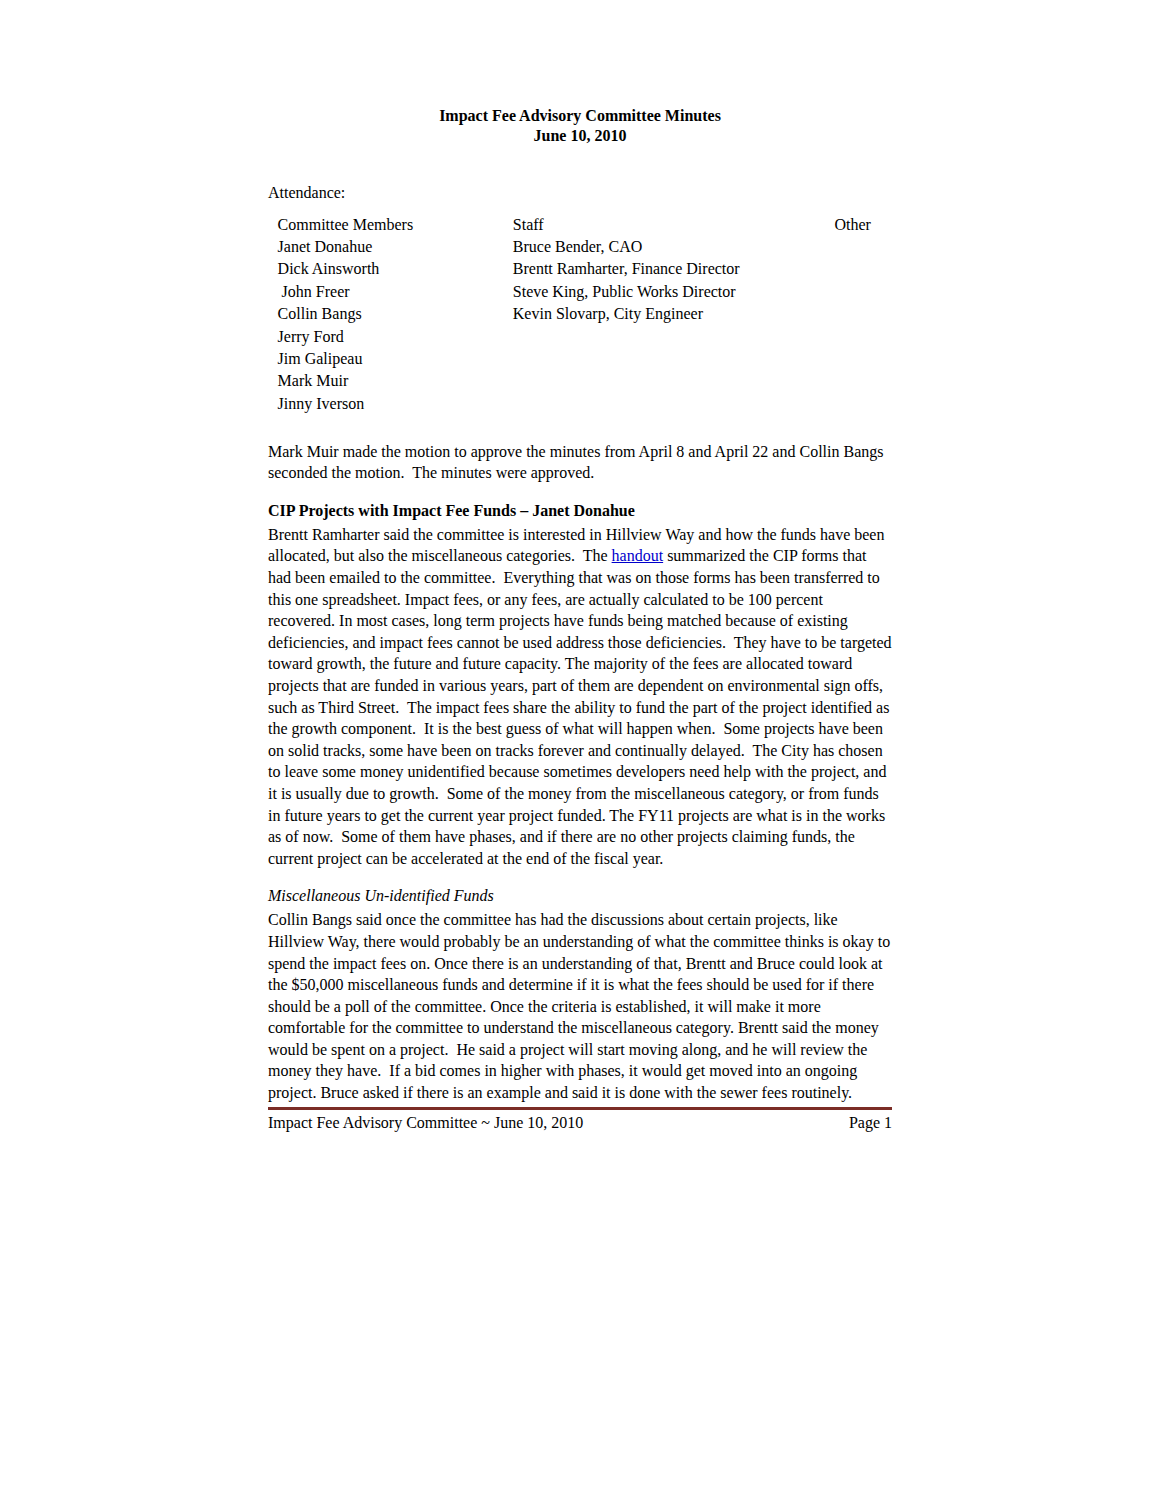Impact Fee Advisory Committee Minutes
June 10, 2010
Attendance:
| Committee Members | Staff | Other |
| Janet Donahue | Bruce Bender, CAO | |
| Dick Ainsworth | Brentt Ramharter, Finance Director | |
| John Freer | Steve King, Public Works Director | |
| Collin Bangs | Kevin Slovarp, City Engineer | |
| Jerry Ford | | |
| Jim Galipeau | | |
| Mark Muir | | |
| Jinny Iverson | | |
Mark Muir made the motion to approve the minutes from April 8 and April 22 and Collin Bangs seconded the motion. The minutes were approved.
CIP Projects with Impact Fee Funds – Janet Donahue
Brentt Ramharter said the committee is interested in Hillview Way and how the funds have been allocated, but also the miscellaneous categories. The handout summarized the CIP forms that had been emailed to the committee. Everything that was on those forms has been transferred to this one spreadsheet. Impact fees, or any fees, are actually calculated to be 100 percent recovered. In most cases, long term projects have funds being matched because of existing deficiencies, and impact fees cannot be used address those deficiencies. They have to be targeted toward growth, the future and future capacity. The majority of the fees are allocated toward projects that are funded in various years, part of them are dependent on environmental sign offs, such as Third Street. The impact fees share the ability to fund the part of the project identified as the growth component. It is the best guess of what will happen when. Some projects have been on solid tracks, some have been on tracks forever and continually delayed. The City has chosen to leave some money unidentified because sometimes developers need help with the project, and it is usually due to growth. Some of the money from the miscellaneous category, or from funds in future years to get the current year project funded. The FY11 projects are what is in the works as of now. Some of them have phases, and if there are no other projects claiming funds, the current project can be accelerated at the end of the fiscal year.
Miscellaneous Un-identified Funds
Collin Bangs said once the committee has had the discussions about certain projects, like Hillview Way, there would probably be an understanding of what the committee thinks is okay to spend the impact fees on. Once there is an understanding of that, Brentt and Bruce could look at the $50,000 miscellaneous funds and determine if it is what the fees should be used for if there should be a poll of the committee. Once the criteria is established, it will make it more comfortable for the committee to understand the miscellaneous category. Brentt said the money would be spent on a project. He said a project will start moving along, and he will review the money they have. If a bid comes in higher with phases, it would get moved into an ongoing project. Bruce asked if there is an example and said it is done with the sewer fees routinely.
Impact Fee Advisory Committee ~ June 10, 2010 Page 1